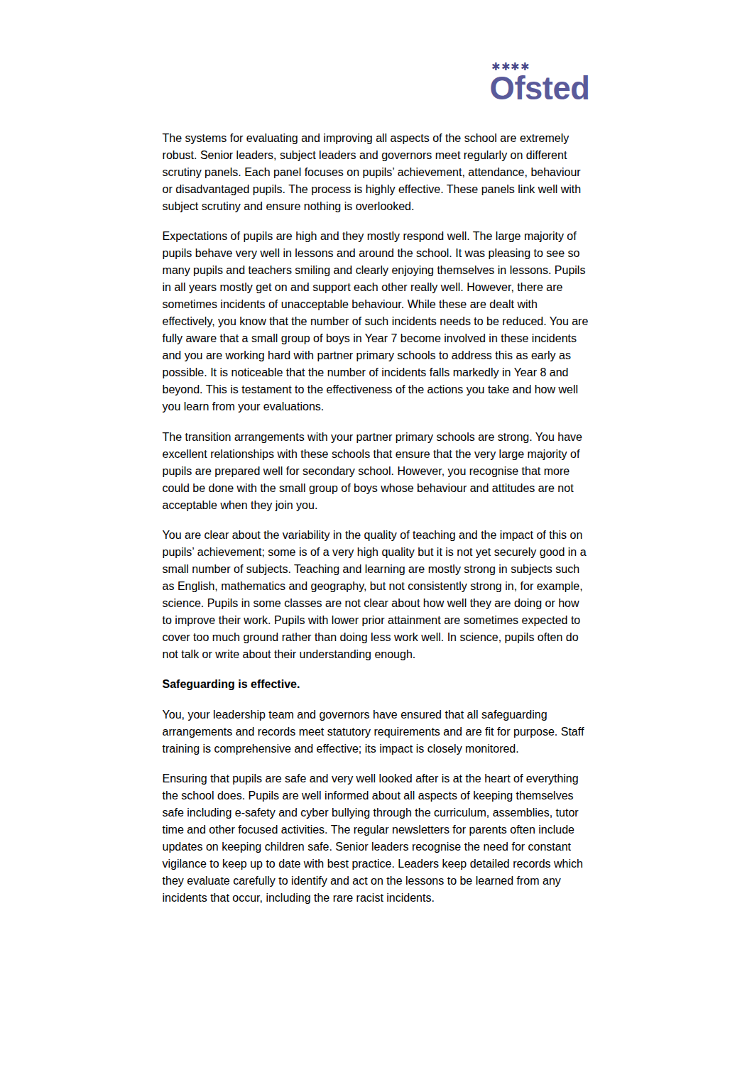✱✱✱✱
Ofsted
The systems for evaluating and improving all aspects of the school are extremely robust. Senior leaders, subject leaders and governors meet regularly on different scrutiny panels. Each panel focuses on pupils’ achievement, attendance, behaviour or disadvantaged pupils. The process is highly effective. These panels link well with subject scrutiny and ensure nothing is overlooked.
Expectations of pupils are high and they mostly respond well. The large majority of pupils behave very well in lessons and around the school. It was pleasing to see so many pupils and teachers smiling and clearly enjoying themselves in lessons. Pupils in all years mostly get on and support each other really well. However, there are sometimes incidents of unacceptable behaviour. While these are dealt with effectively, you know that the number of such incidents needs to be reduced. You are fully aware that a small group of boys in Year 7 become involved in these incidents and you are working hard with partner primary schools to address this as early as possible. It is noticeable that the number of incidents falls markedly in Year 8 and beyond. This is testament to the effectiveness of the actions you take and how well you learn from your evaluations.
The transition arrangements with your partner primary schools are strong. You have excellent relationships with these schools that ensure that the very large majority of pupils are prepared well for secondary school. However, you recognise that more could be done with the small group of boys whose behaviour and attitudes are not acceptable when they join you.
You are clear about the variability in the quality of teaching and the impact of this on pupils’ achievement; some is of a very high quality but it is not yet securely good in a small number of subjects. Teaching and learning are mostly strong in subjects such as English, mathematics and geography, but not consistently strong in, for example, science. Pupils in some classes are not clear about how well they are doing or how to improve their work. Pupils with lower prior attainment are sometimes expected to cover too much ground rather than doing less work well. In science, pupils often do not talk or write about their understanding enough.
Safeguarding is effective.
You, your leadership team and governors have ensured that all safeguarding arrangements and records meet statutory requirements and are fit for purpose. Staff training is comprehensive and effective; its impact is closely monitored.
Ensuring that pupils are safe and very well looked after is at the heart of everything the school does. Pupils are well informed about all aspects of keeping themselves safe including e-safety and cyber bullying through the curriculum, assemblies, tutor time and other focused activities. The regular newsletters for parents often include updates on keeping children safe. Senior leaders recognise the need for constant vigilance to keep up to date with best practice. Leaders keep detailed records which they evaluate carefully to identify and act on the lessons to be learned from any incidents that occur, including the rare racist incidents.